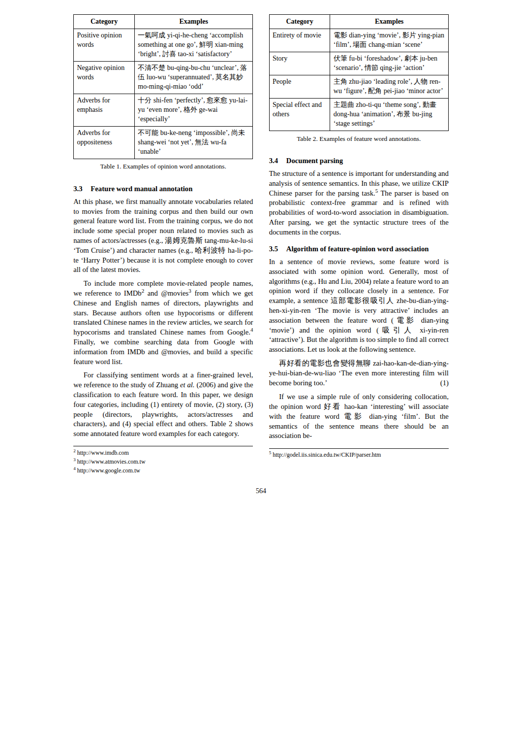Table 1. Examples of opinion word annotations.
| Category | Examples |
| --- | --- |
| Positive opinion words | 一氣呵成 yi-qi-he-cheng ‘accomplish something at one go’, 鮮明 xian-ming ‘bright’, 討喜 tao-xi ‘satisfactory’ |
| Negative opinion words | 不清不楚 bu-qing-bu-chu ‘unclear’, 落伍 luo-wu ‘superannuated’, 莫名其妙 mo-ming-qi-miao ‘odd’ |
| Adverbs for emphasis | 十分 shi-fen ‘perfectly’, 愈來愈 yu-lai-yu ‘even more’, 格外 ge-wai ‘especially’ |
| Adverbs for oppositeness | 不可能 bu-ke-neng ‘impossible’, 尚未 shang-wei ‘not yet’, 無法 wu-fa ‘unable’ |
3.3 Feature word manual annotation
At this phase, we first manually annotate vocabularies related to movies from the training corpus and then build our own general feature word list. From the training corpus, we do not include some special proper noun related to movies such as names of actors/actresses (e.g., 湯姆克魯斯 tang-mu-ke-lu-si ‘Tom Cruise’) and character names (e.g., 哈利波特 ha-li-po-te ‘Harry Potter’) because it is not complete enough to cover all of the latest movies.
To include more complete movie-related people names, we reference to IMDb2 and @movies3 from which we get Chinese and English names of directors, playwrights and stars. Because authors often use hypocorisms or different translated Chinese names in the review articles, we search for hypocorisms and translated Chinese names from Google.4 Finally, we combine searching data from Google with information from IMDb and @movies, and build a specific feature word list.
For classifying sentiment words at a finer-grained level, we reference to the study of Zhuang et al. (2006) and give the classification to each feature word. In this paper, we design four categories, including (1) entirety of movie, (2) story, (3) people (directors, playwrights, actors/actresses and characters), and (4) special effect and others. Table 2 shows some annotated feature word examples for each category.
2 http://www.imdb.com
3 http://www.atmovies.com.tw
4 http://www.google.com.tw
Table 2. Examples of feature word annotations.
| Category | Examples |
| --- | --- |
| Entirety of movie | 電影 dian-ying ‘movie’, 影片 ying-pian ‘film’, 場面 chang-mian ‘scene’ |
| Story | 伏筆 fu-bi ‘foreshadow’, 劇本 ju-ben ‘scenario’, 情節 qing-jie ‘action’ |
| People | 主角 zhu-jiao ‘leading role’, 人物 ren-wu ‘figure’, 配角 pei-jiao ‘minor actor’ |
| Special effect and others | 主題曲 zho-ti-qu ‘theme song’, 動畫 dong-hua ‘animation’, 布景 bu-jing ‘stage settings’ |
3.4 Document parsing
The structure of a sentence is important for understanding and analysis of sentence semantics. In this phase, we utilize CKIP Chinese parser for the parsing task.5 The parser is based on probabilistic context-free grammar and is refined with probabilities of word-to-word association in disambiguation. After parsing, we get the syntactic structure trees of the documents in the corpus.
3.5 Algorithm of feature-opinion word association
In a sentence of movie reviews, some feature word is associated with some opinion word. Generally, most of algorithms (e.g., Hu and Liu, 2004) relate a feature word to an opinion word if they collocate closely in a sentence. For example, a sentence 這部電影很吸引人 zhe-bu-dian-ying-hen-xi-yin-ren ‘The movie is very attractive’ includes an association between the feature word (電影 dian-ying ‘movie’) and the opinion word (吸引人 xi-yin-ren ‘attractive’). But the algorithm is too simple to find all correct associations. Let us look at the following sentence.
再好看的電影也會變得無聊 zai-hao-kan-de-dian-ying-ye-hui-bian-de-wu-liao ‘The even more interesting film will become boring too.’ (1)
If we use a simple rule of only considering collocation, the opinion word 好看 hao-kan ‘interesting’ will associate with the feature word 電影 dian-ying ‘film’. But the semantics of the sentence means there should be an association be-
5 http://godel.iis.sinica.edu.tw/CKIP/parser.htm
564